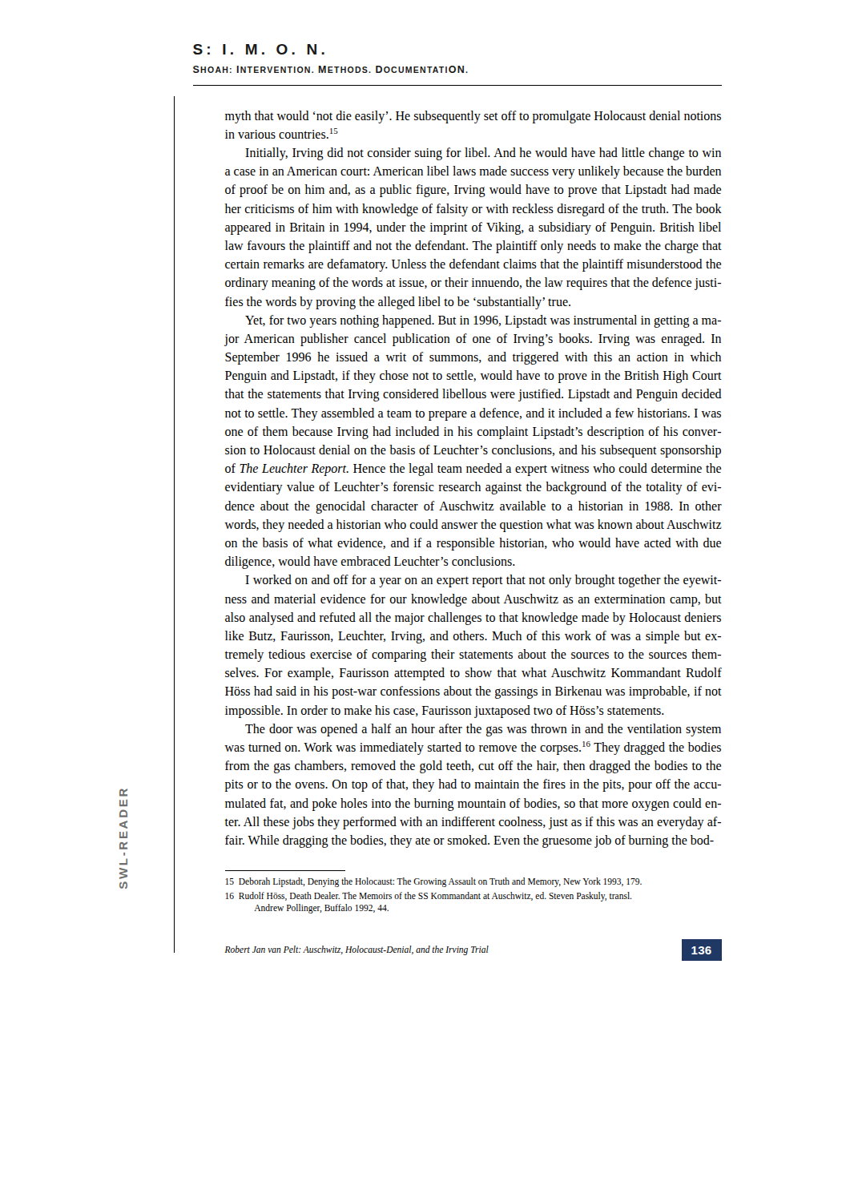SWL-READER
S: I. M. O. N.
SHOAH: INTERVENTION. METHODS. DOCUMENTATION.
myth that would ‘not die easily’. He subsequently set off to promulgate Holocaust denial notions in various countries.15
Initially, Irving did not consider suing for libel. And he would have had little change to win a case in an American court: American libel laws made success very unlikely because the burden of proof be on him and, as a public figure, Irving would have to prove that Lipstadt had made her criticisms of him with knowledge of falsity or with reckless disregard of the truth. The book appeared in Britain in 1994, under the imprint of Viking, a subsidiary of Penguin. British libel law favours the plaintiff and not the defendant. The plaintiff only needs to make the charge that certain remarks are defamatory. Unless the defendant claims that the plaintiff misunderstood the ordinary meaning of the words at issue, or their innuendo, the law requires that the defence justifies the words by proving the alleged libel to be ‘substantially’ true.
Yet, for two years nothing happened. But in 1996, Lipstadt was instrumental in getting a major American publisher cancel publication of one of Irving’s books. Irving was enraged. In September 1996 he issued a writ of summons, and triggered with this an action in which Penguin and Lipstadt, if they chose not to settle, would have to prove in the British High Court that the statements that Irving considered libellous were justified. Lipstadt and Penguin decided not to settle. They assembled a team to prepare a defence, and it included a few historians. I was one of them because Irving had included in his complaint Lipstadt’s description of his conversion to Holocaust denial on the basis of Leuchter’s conclusions, and his subsequent sponsorship of The Leuchter Report. Hence the legal team needed a expert witness who could determine the evidentiary value of Leuchter’s forensic research against the background of the totality of evidence about the genocidal character of Auschwitz available to a historian in 1988. In other words, they needed a historian who could answer the question what was known about Auschwitz on the basis of what evidence, and if a responsible historian, who would have acted with due diligence, would have embraced Leuchter’s conclusions.
I worked on and off for a year on an expert report that not only brought together the eyewitness and material evidence for our knowledge about Auschwitz as an extermination camp, but also analysed and refuted all the major challenges to that knowledge made by Holocaust deniers like Butz, Faurisson, Leuchter, Irving, and others. Much of this work of was a simple but extremely tedious exercise of comparing their statements about the sources to the sources themselves. For example, Faurisson attempted to show that what Auschwitz Kommandant Rudolf Höss had said in his post-war confessions about the gassings in Birkenau was improbable, if not impossible. In order to make his case, Faurisson juxtaposed two of Höss’s statements.
The door was opened a half an hour after the gas was thrown in and the ventilation system was turned on. Work was immediately started to remove the corpses.16 They dragged the bodies from the gas chambers, removed the gold teeth, cut off the hair, then dragged the bodies to the pits or to the ovens. On top of that, they had to maintain the fires in the pits, pour off the accumulated fat, and poke holes into the burning mountain of bodies, so that more oxygen could enter. All these jobs they performed with an indifferent coolness, just as if this was an everyday affair. While dragging the bodies, they ate or smoked. Even the gruesome job of burning the bod-
15 Deborah Lipstadt, Denying the Holocaust: The Growing Assault on Truth and Memory, New York 1993, 179.
16 Rudolf Höss, Death Dealer. The Memoirs of the SS Kommandant at Auschwitz, ed. Steven Paskuly, transl.Andrew Pollinger, Buffalo 1992, 44.
Robert Jan van Pelt: Auschwitz, Holocaust-Denial, and the Irving Trial 136